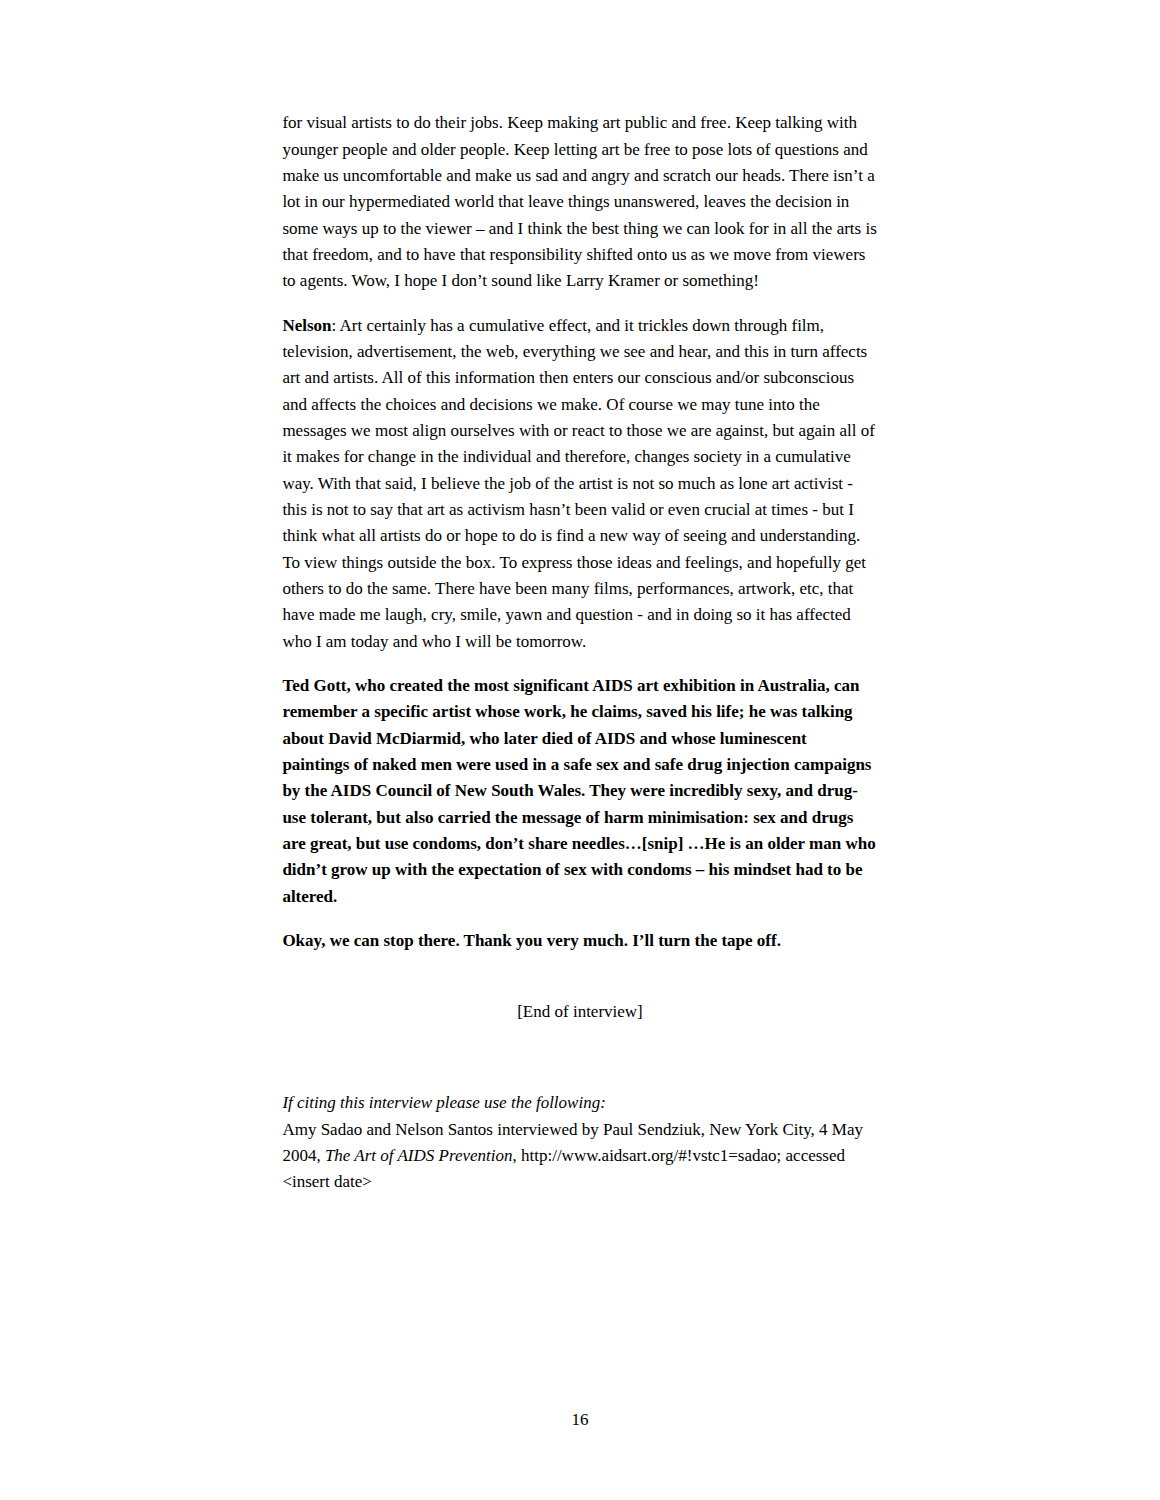for visual artists to do their jobs. Keep making art public and free. Keep talking with younger people and older people. Keep letting art be free to pose lots of questions and make us uncomfortable and make us sad and angry and scratch our heads. There isn’t a lot in our hypermediated world that leave things unanswered, leaves the decision in some ways up to the viewer – and I think the best thing we can look for in all the arts is that freedom, and to have that responsibility shifted onto us as we move from viewers to agents. Wow, I hope I don’t sound like Larry Kramer or something!
Nelson: Art certainly has a cumulative effect, and it trickles down through film, television, advertisement, the web, everything we see and hear, and this in turn affects art and artists. All of this information then enters our conscious and/or subconscious and affects the choices and decisions we make. Of course we may tune into the messages we most align ourselves with or react to those we are against, but again all of it makes for change in the individual and therefore, changes society in a cumulative way. With that said, I believe the job of the artist is not so much as lone art activist - this is not to say that art as activism hasn’t been valid or even crucial at times - but I think what all artists do or hope to do is find a new way of seeing and understanding. To view things outside the box. To express those ideas and feelings, and hopefully get others to do the same. There have been many films, performances, artwork, etc, that have made me laugh, cry, smile, yawn and question - and in doing so it has affected who I am today and who I will be tomorrow.
Ted Gott, who created the most significant AIDS art exhibition in Australia, can remember a specific artist whose work, he claims, saved his life; he was talking about David McDiarmid, who later died of AIDS and whose luminescent paintings of naked men were used in a safe sex and safe drug injection campaigns by the AIDS Council of New South Wales. They were incredibly sexy, and drug-use tolerant, but also carried the message of harm minimisation: sex and drugs are great, but use condoms, don’t share needles…[snip] …He is an older man who didn’t grow up with the expectation of sex with condoms – his mindset had to be altered.
Okay, we can stop there. Thank you very much. I’ll turn the tape off.
[End of interview]
If citing this interview please use the following:
Amy Sadao and Nelson Santos interviewed by Paul Sendziuk, New York City, 4 May 2004, The Art of AIDS Prevention, http://www.aidsart.org/#!vstc1=sadao; accessed <insert date>
16